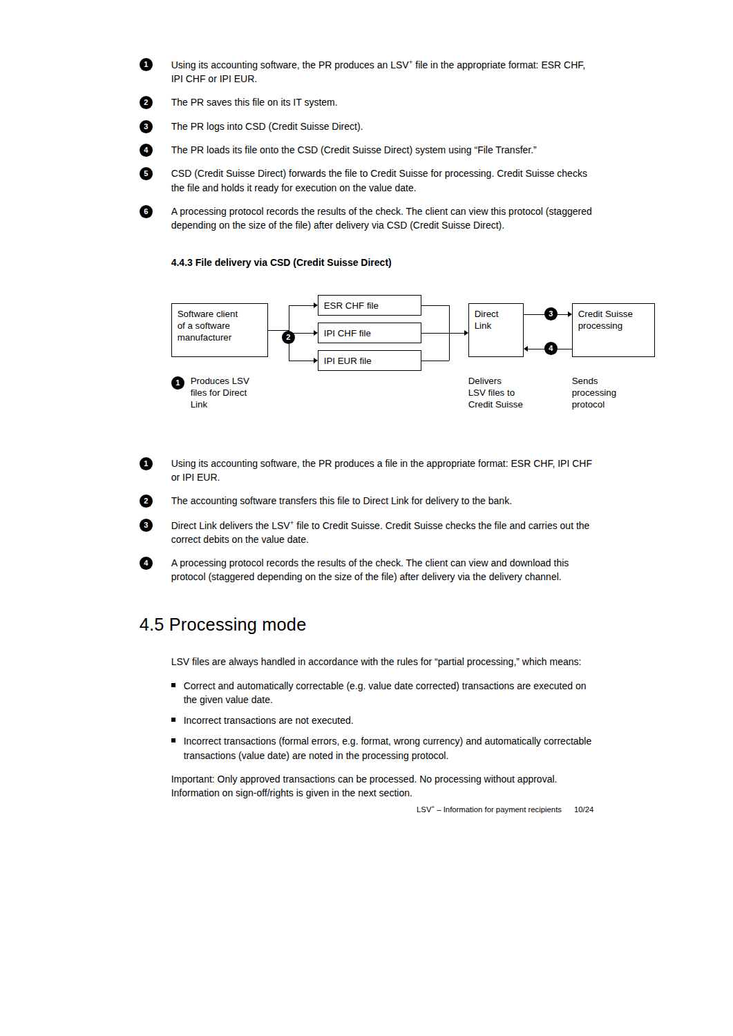1 Using its accounting software, the PR produces an LSV+ file in the appropriate format: ESR CHF, IPI CHF or IPI EUR.
2 The PR saves this file on its IT system.
3 The PR logs into CSD (Credit Suisse Direct).
4 The PR loads its file onto the CSD (Credit Suisse Direct) system using “File Transfer.”
5 CSD (Credit Suisse Direct) forwards the file to Credit Suisse for processing. Credit Suisse checks the file and holds it ready for execution on the value date.
6 A processing protocol records the results of the check. The client can view this protocol (staggered depending on the size of the file) after delivery via CSD (Credit Suisse Direct).
4.4.3 File delivery via CSD (Credit Suisse Direct)
Software client
of a software
manufacturer
ESR CHF file
IPI CHF file
IPI EUR file
Direct
Link
Credit Suisse
processing
1
2
3
4
Produces LSV
files for Direct
Link
Delivers
LSV files to
Credit Suisse
Sends
processing
protocol
1 Using its accounting software, the PR produces a file in the appropriate format: ESR CHF, IPI CHF or IPI EUR.
2 The accounting software transfers this file to Direct Link for delivery to the bank.
3 Direct Link delivers the LSV+ file to Credit Suisse. Credit Suisse checks the file and carries out the correct debits on the value date.
4 A processing protocol records the results of the check. The client can view and download this protocol (staggered depending on the size of the file) after delivery via the delivery channel.
4.5 Processing mode
LSV files are always handled in accordance with the rules for “partial processing,” which means:
Correct and automatically correctable (e.g. value date corrected) transactions are executed on the given value date.
Incorrect transactions are not executed.
Incorrect transactions (formal errors, e.g. format, wrong currency) and automatically correctable transactions (value date) are noted in the processing protocol.
Important: Only approved transactions can be processed. No processing without approval. Information on sign-off/rights is given in the next section.
LSV+ – Information for payment recipients10/24